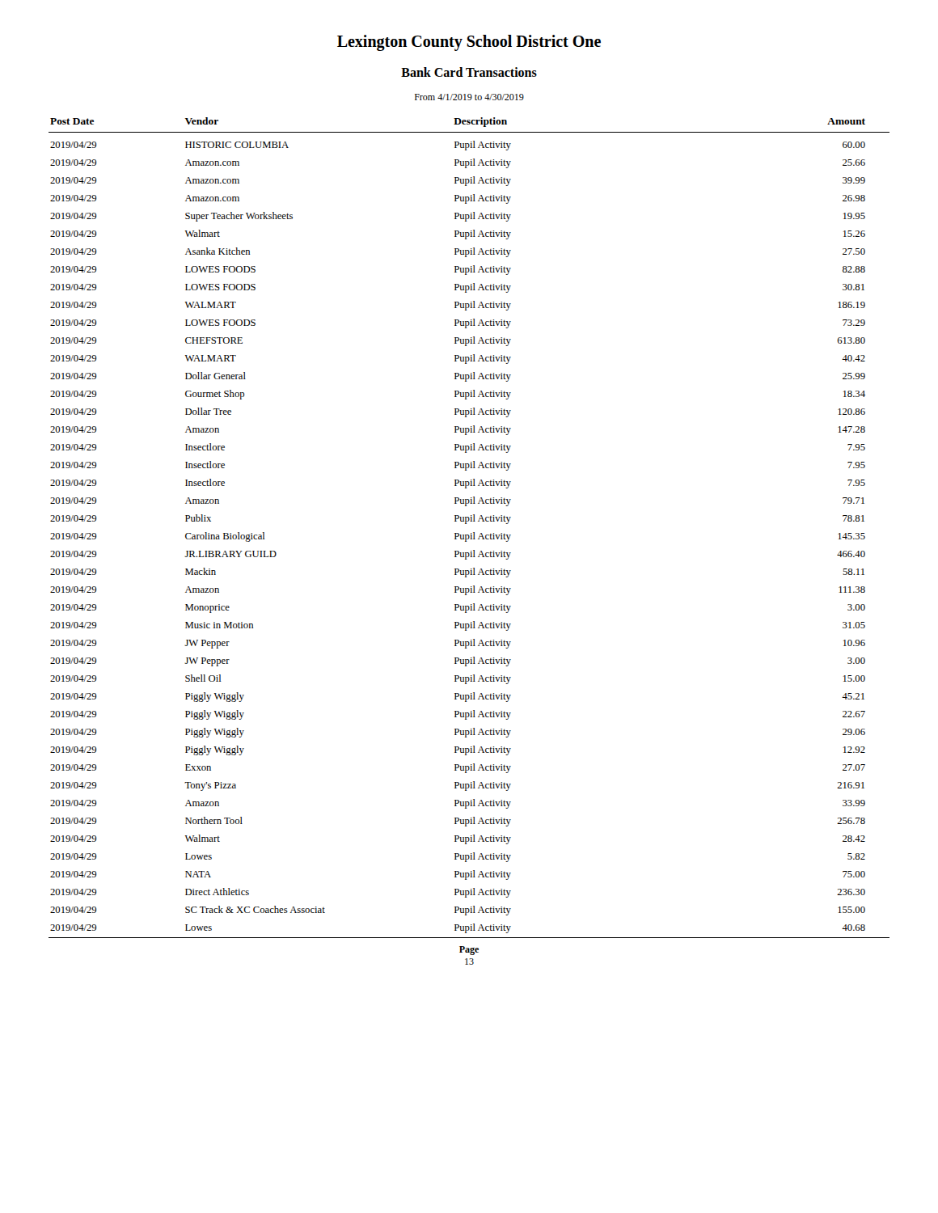Lexington County School District One
Bank Card Transactions
From 4/1/2019 to 4/30/2019
| Post Date | Vendor | Description | Amount |
| --- | --- | --- | --- |
| 2019/04/29 | HISTORIC COLUMBIA | Pupil Activity | 60.00 |
| 2019/04/29 | Amazon.com | Pupil Activity | 25.66 |
| 2019/04/29 | Amazon.com | Pupil Activity | 39.99 |
| 2019/04/29 | Amazon.com | Pupil Activity | 26.98 |
| 2019/04/29 | Super Teacher Worksheets | Pupil Activity | 19.95 |
| 2019/04/29 | Walmart | Pupil Activity | 15.26 |
| 2019/04/29 | Asanka Kitchen | Pupil Activity | 27.50 |
| 2019/04/29 | LOWES FOODS | Pupil Activity | 82.88 |
| 2019/04/29 | LOWES FOODS | Pupil Activity | 30.81 |
| 2019/04/29 | WALMART | Pupil Activity | 186.19 |
| 2019/04/29 | LOWES FOODS | Pupil Activity | 73.29 |
| 2019/04/29 | CHEFSTORE | Pupil Activity | 613.80 |
| 2019/04/29 | WALMART | Pupil Activity | 40.42 |
| 2019/04/29 | Dollar General | Pupil Activity | 25.99 |
| 2019/04/29 | Gourmet Shop | Pupil Activity | 18.34 |
| 2019/04/29 | Dollar Tree | Pupil Activity | 120.86 |
| 2019/04/29 | Amazon | Pupil Activity | 147.28 |
| 2019/04/29 | Insectlore | Pupil Activity | 7.95 |
| 2019/04/29 | Insectlore | Pupil Activity | 7.95 |
| 2019/04/29 | Insectlore | Pupil Activity | 7.95 |
| 2019/04/29 | Amazon | Pupil Activity | 79.71 |
| 2019/04/29 | Publix | Pupil Activity | 78.81 |
| 2019/04/29 | Carolina Biological | Pupil Activity | 145.35 |
| 2019/04/29 | JR.LIBRARY GUILD | Pupil Activity | 466.40 |
| 2019/04/29 | Mackin | Pupil Activity | 58.11 |
| 2019/04/29 | Amazon | Pupil Activity | 111.38 |
| 2019/04/29 | Monoprice | Pupil Activity | 3.00 |
| 2019/04/29 | Music in Motion | Pupil Activity | 31.05 |
| 2019/04/29 | JW Pepper | Pupil Activity | 10.96 |
| 2019/04/29 | JW Pepper | Pupil Activity | 3.00 |
| 2019/04/29 | Shell Oil | Pupil Activity | 15.00 |
| 2019/04/29 | Piggly Wiggly | Pupil Activity | 45.21 |
| 2019/04/29 | Piggly Wiggly | Pupil Activity | 22.67 |
| 2019/04/29 | Piggly Wiggly | Pupil Activity | 29.06 |
| 2019/04/29 | Piggly Wiggly | Pupil Activity | 12.92 |
| 2019/04/29 | Exxon | Pupil Activity | 27.07 |
| 2019/04/29 | Tony's Pizza | Pupil Activity | 216.91 |
| 2019/04/29 | Amazon | Pupil Activity | 33.99 |
| 2019/04/29 | Northern Tool | Pupil Activity | 256.78 |
| 2019/04/29 | Walmart | Pupil Activity | 28.42 |
| 2019/04/29 | Lowes | Pupil Activity | 5.82 |
| 2019/04/29 | NATA | Pupil Activity | 75.00 |
| 2019/04/29 | Direct Athletics | Pupil Activity | 236.30 |
| 2019/04/29 | SC Track & XC Coaches Associat | Pupil Activity | 155.00 |
| 2019/04/29 | Lowes | Pupil Activity | 40.68 |
Page
13